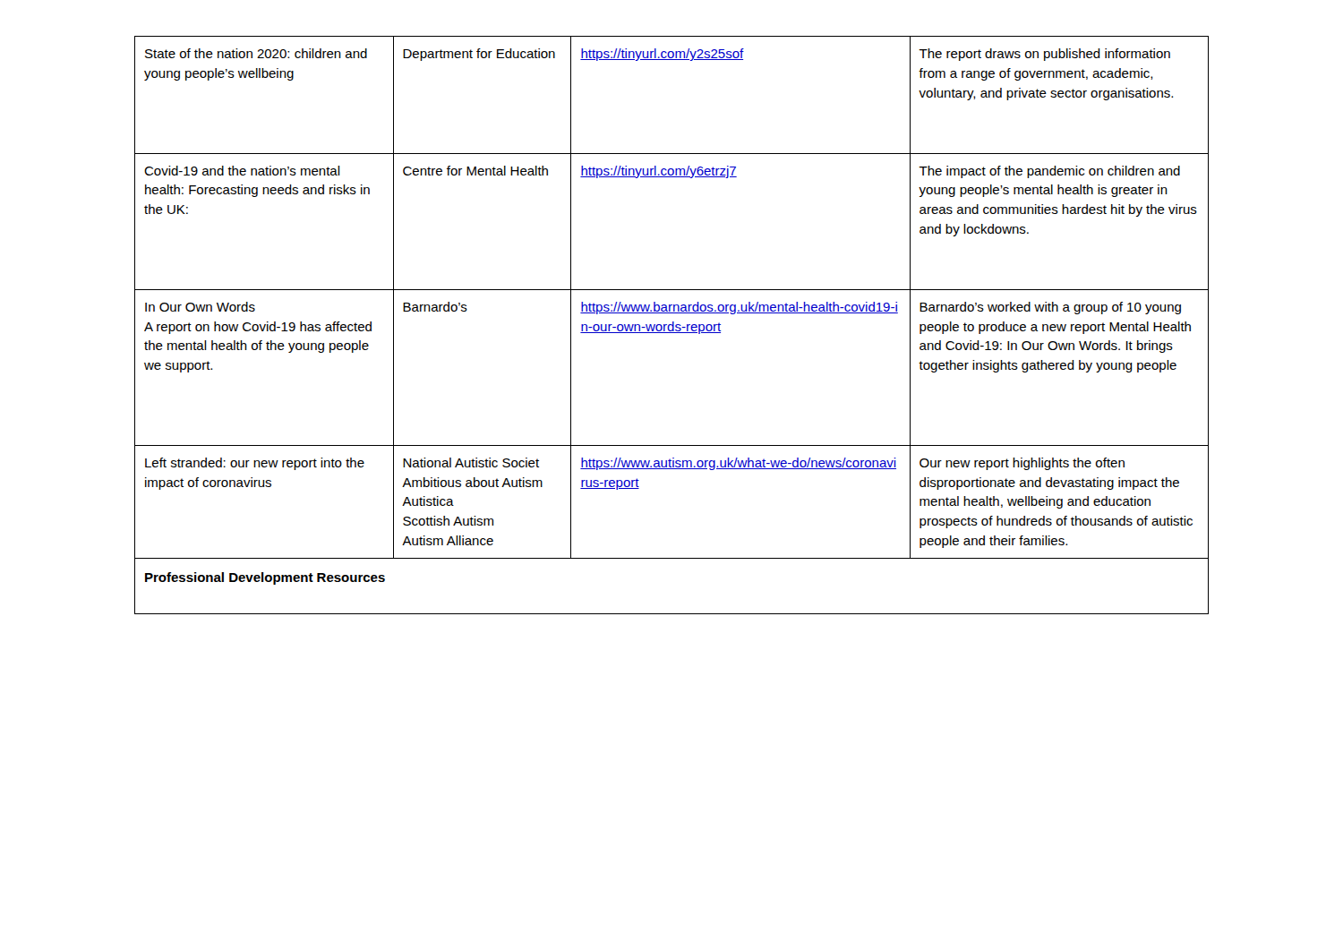| State of the nation 2020: children and young people’s wellbeing | Department for Education | https://tinyurl.com/y2s25sof | The report draws on published information from a range of government, academic, voluntary, and private sector organisations. |
| Covid-19 and the nation’s mental health: Forecasting needs and risks in the UK: | Centre for Mental Health | https://tinyurl.com/y6etrzj7 | The impact of the pandemic on children and young people’s mental health is greater in areas and communities hardest hit by the virus and by lockdowns. |
| In Our Own Words A report on how Covid-19 has affected the mental health of the young people we support. | Barnardo’s | https://www.barnardos.org.uk/mental-health-covid19-in-our-own-words-report | Barnardo’s worked with a group of 10 young people to produce a new report Mental Health and Covid-19: In Our Own Words. It brings together insights gathered by young people |
| Left stranded: our new report into the impact of coronavirus | National Autistic Societ Ambitious about Autism Autistica Scottish Autism Autism Alliance | https://www.autism.org.uk/what-we-do/news/coronavirus-report | Our new report highlights the often disproportionate and devastating impact the mental health, wellbeing and education prospects of hundreds of thousands of autistic people and their families. |
| Professional Development Resources |